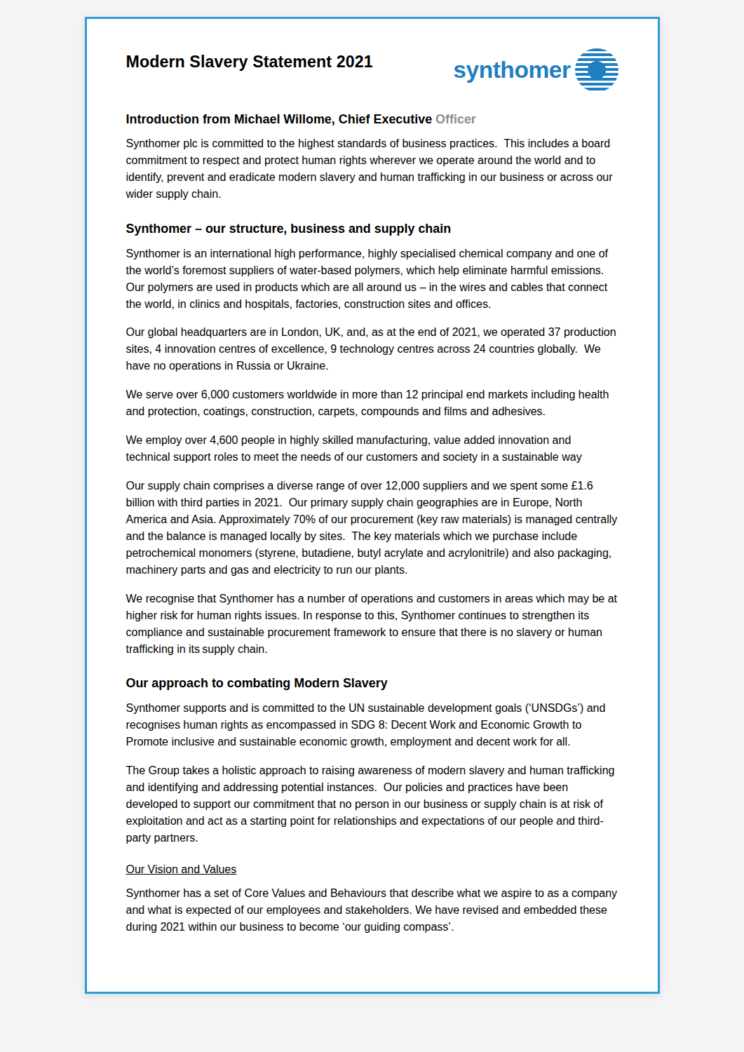Modern Slavery Statement 2021
synthomer
Introduction from Michael Willome, Chief Executive Officer
Synthomer plc is committed to the highest standards of business practices. This includes a board commitment to respect and protect human rights wherever we operate around the world and to identify, prevent and eradicate modern slavery and human trafficking in our business or across our wider supply chain.
Synthomer – our structure, business and supply chain
Synthomer is an international high performance, highly specialised chemical company and one of the world’s foremost suppliers of water-based polymers, which help eliminate harmful emissions. Our polymers are used in products which are all around us – in the wires and cables that connect the world, in clinics and hospitals, factories, construction sites and offices.
Our global headquarters are in London, UK, and, as at the end of 2021, we operated 37 production sites, 4 innovation centres of excellence, 9 technology centres across 24 countries globally. We have no operations in Russia or Ukraine.
We serve over 6,000 customers worldwide in more than 12 principal end markets including health and protection, coatings, construction, carpets, compounds and films and adhesives.
We employ over 4,600 people in highly skilled manufacturing, value added innovation and technical support roles to meet the needs of our customers and society in a sustainable way
Our supply chain comprises a diverse range of over 12,000 suppliers and we spent some £1.6 billion with third parties in 2021. Our primary supply chain geographies are in Europe, North America and Asia. Approximately 70% of our procurement (key raw materials) is managed centrally and the balance is managed locally by sites. The key materials which we purchase include petrochemical monomers (styrene, butadiene, butyl acrylate and acrylonitrile) and also packaging, machinery parts and gas and electricity to run our plants.
We recognise that Synthomer has a number of operations and customers in areas which may be at higher risk for human rights issues. In response to this, Synthomer continues to strengthen its compliance and sustainable procurement framework to ensure that there is no slavery or human trafficking in its supply chain.
Our approach to combating Modern Slavery
Synthomer supports and is committed to the UN sustainable development goals (‘UNSDGs’) and recognises human rights as encompassed in SDG 8: Decent Work and Economic Growth to Promote inclusive and sustainable economic growth, employment and decent work for all.
The Group takes a holistic approach to raising awareness of modern slavery and human trafficking and identifying and addressing potential instances. Our policies and practices have been developed to support our commitment that no person in our business or supply chain is at risk of exploitation and act as a starting point for relationships and expectations of our people and third-party partners.
Our Vision and Values
Synthomer has a set of Core Values and Behaviours that describe what we aspire to as a company and what is expected of our employees and stakeholders. We have revised and embedded these during 2021 within our business to become ‘our guiding compass’.